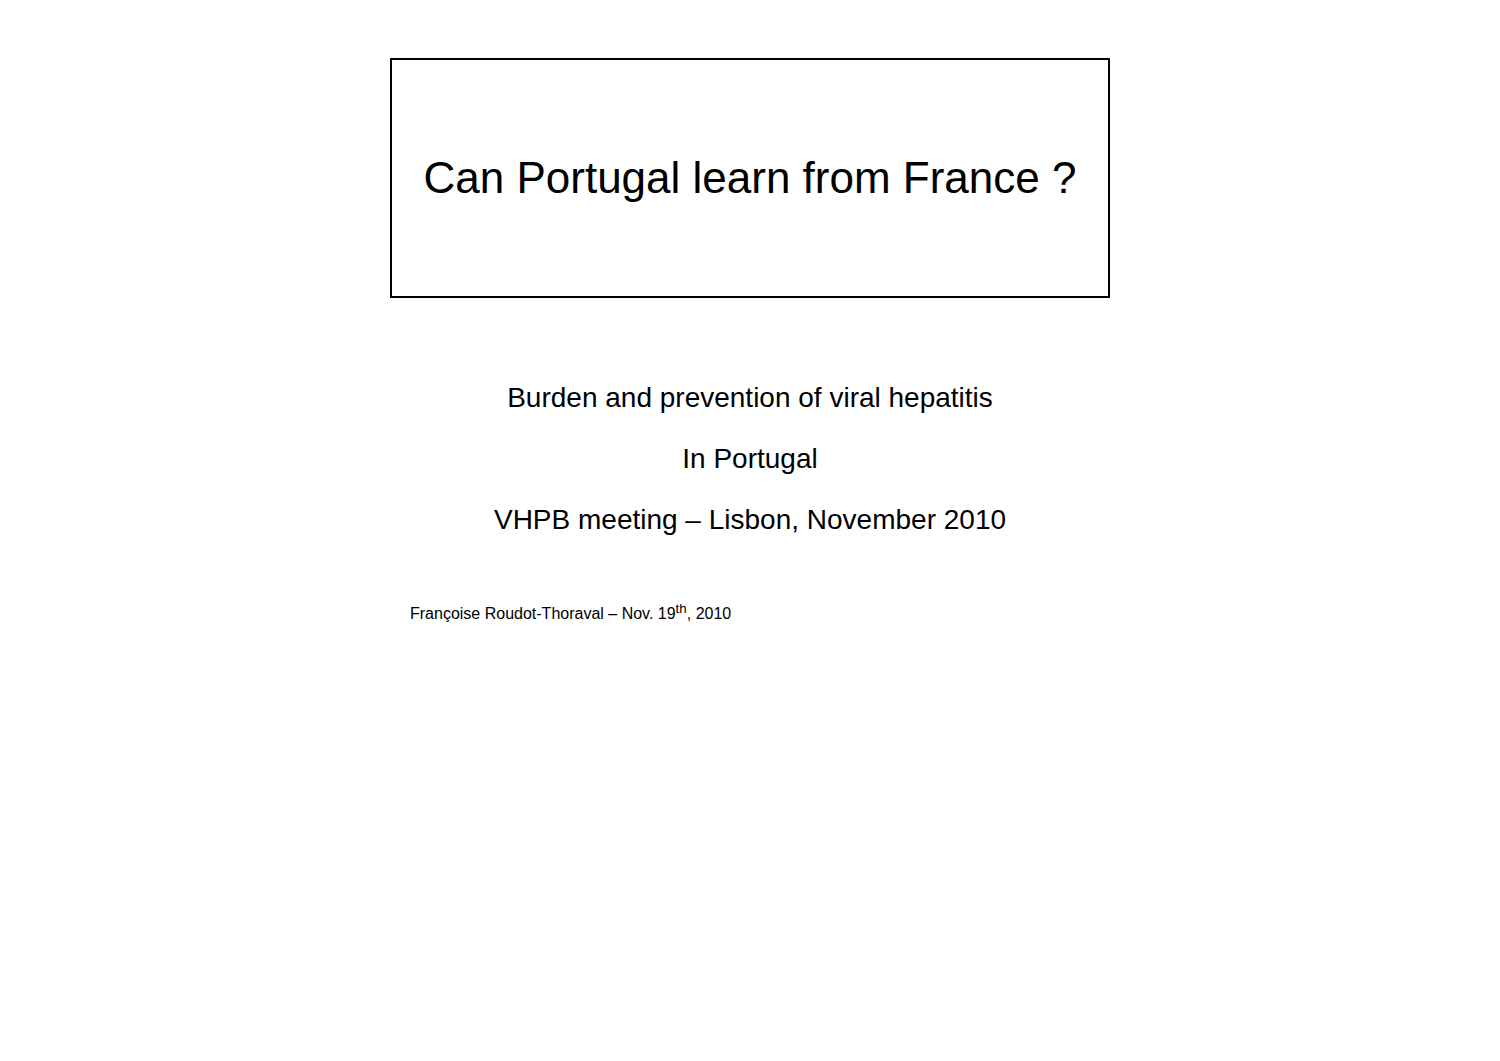Can Portugal learn from France ?
Burden and prevention of viral hepatitis
In Portugal
VHPB meeting – Lisbon, November 2010
Françoise Roudot-Thoraval – Nov. 19th, 2010